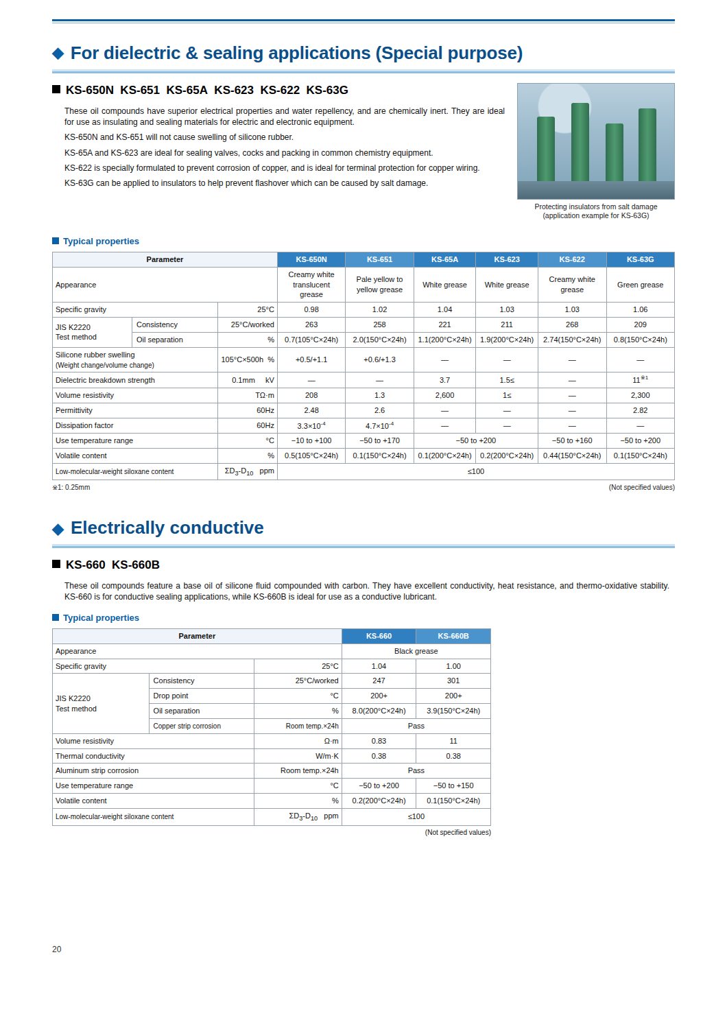◆For dielectric & sealing applications (Special purpose)
Protecting insulators from salt damage
(application example for KS-63G)
KS-650N KS-651 KS-65A KS-623 KS-622 KS-63G
These oil compounds have superior electrical properties and water repellency, and are chemically inert. They are ideal for use as insulating and sealing materials for electric and electronic equipment.
KS-650N and KS-651 will not cause swelling of silicone rubber.
KS-65A and KS-623 are ideal for sealing valves, cocks and packing in common chemistry equipment.
KS-622 is specially formulated to prevent corrosion of copper, and is ideal for terminal protection for copper wiring.
KS-63G can be applied to insulators to help prevent flashover which can be caused by salt damage.
Typical properties
| Parameter | KS-650N | KS-651 | KS-65A | KS-623 | KS-622 | KS-63G |
| --- | --- | --- | --- | --- | --- | --- |
| Appearance | Creamy white translucent grease | Pale yellow to yellow grease | White grease | White grease | Creamy white grease | Green grease |
| Specific gravity | 25°C | 0.98 | 1.02 | 1.04 | 1.03 | 1.03 | 1.06 |
| JIS K2220 Test method | Consistency | 25°C/worked | 263 | 258 | 221 | 211 | 268 | 209 |
| Oil separation | % | 0.7(105°C×24h) | 2.0(150°C×24h) | 1.1(200°C×24h) | 1.9(200°C×24h) | 2.74(150°C×24h) | 0.8(150°C×24h) |
| Silicone rubber swelling (Weight change/volume change) | 105°C×500h % | +0.5/+1.1 | +0.6/+1.3 | — | — | — | — |
| Dielectric breakdown strength | 0.1mm kV | — | — | 3.7 | 1.5≤ | — | 11 ※1 |
| Volume resistivity | TΩ·m | 208 | 1.3 | 2,600 | 1≤ | — | 2,300 |
| Permittivity | 60Hz | 2.48 | 2.6 | — | — | — | 2.82 |
| Dissipation factor | 60Hz | 3.3×10 -4 | 4.7×10 -4 | — | — | — | — |
| Use temperature range | °C | −10 to +100 | −50 to +170 | −50 to +200 | −50 to +160 | −50 to +200 |
| Volatile content | % | 0.5(105°C×24h) | 0.1(150°C×24h) | 0.1(200°C×24h) | 0.2(200°C×24h) | 0.44(150°C×24h) | 0.1(150°C×24h) |
| Low-molecular-weight siloxane content | ΣD 3 -D 10 ppm | ≤100 |
※1: 0.25mm
(Not specified values)
◆Electrically conductive
KS-660 KS-660B
These oil compounds feature a base oil of silicone fluid compounded with carbon. They have excellent conductivity, heat resistance, and thermo-oxidative stability. KS-660 is for conductive sealing applications, while KS-660B is ideal for use as a conductive lubricant.
Typical properties
| Parameter | KS-660 | KS-660B |
| --- | --- | --- |
| Appearance | Black grease |
| Specific gravity | 25°C | 1.04 | 1.00 |
| JIS K2220 Test method | Consistency | 25°C/worked | 247 | 301 |
| Drop point | °C | 200+ | 200+ |
| Oil separation | % | 8.0(200°C×24h) | 3.9(150°C×24h) |
| Copper strip corrosion | Room temp.×24h | Pass |
| Volume resistivity | Ω·m | 0.83 | 11 |
| Thermal conductivity | W/m·K | 0.38 | 0.38 |
| Aluminum strip corrosion | Room temp.×24h | Pass |
| Use temperature range | °C | −50 to +200 | −50 to +150 |
| Volatile content | % | 0.2(200°C×24h) | 0.1(150°C×24h) |
| Low-molecular-weight siloxane content | ΣD 3 -D 10 ppm | ≤100 |
(Not specified values)
20